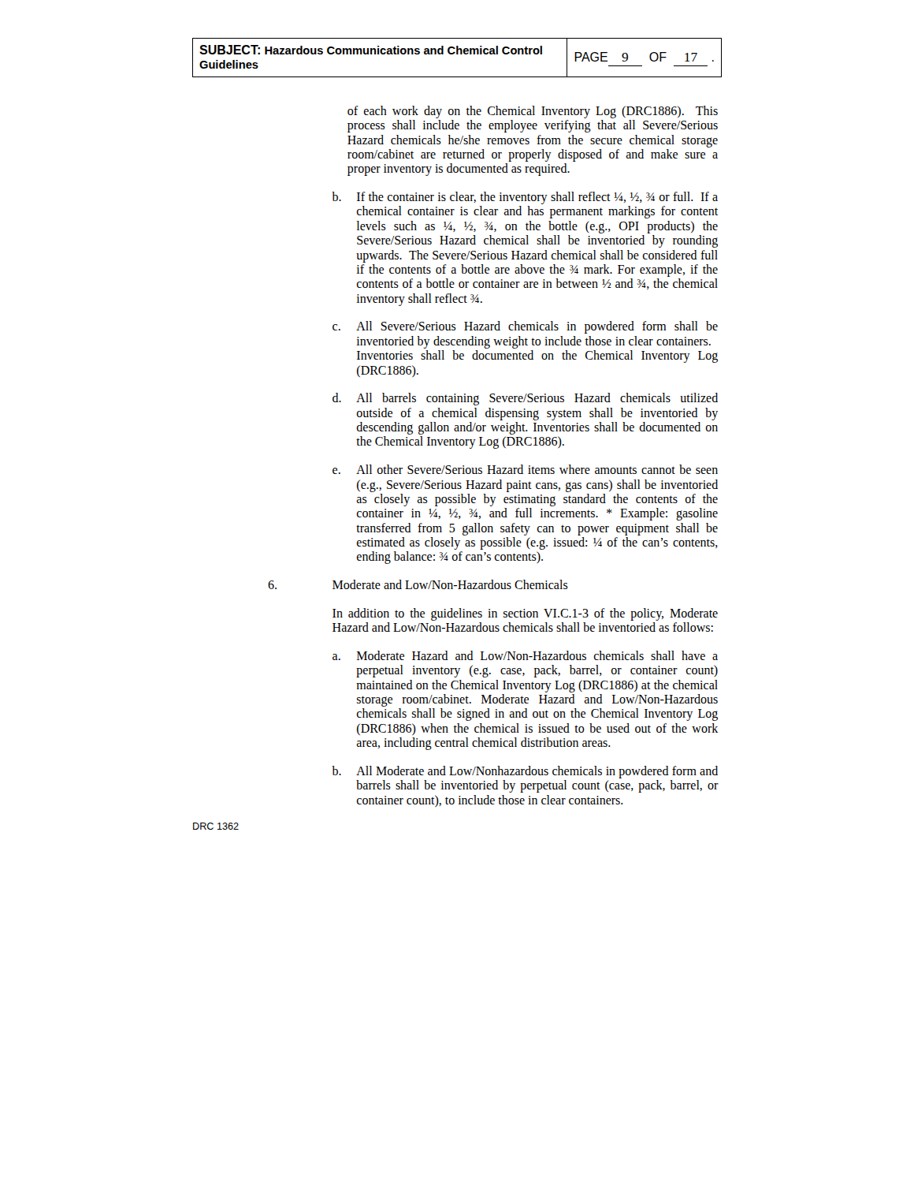| SUBJECT: Hazardous Communications and Chemical Control Guidelines | PAGE 9 OF 17 . |
of each work day on the Chemical Inventory Log (DRC1886). This process shall include the employee verifying that all Severe/Serious Hazard chemicals he/she removes from the secure chemical storage room/cabinet are returned or properly disposed of and make sure a proper inventory is documented as required.
b. If the container is clear, the inventory shall reflect ¼, ½, ¾ or full. If a chemical container is clear and has permanent markings for content levels such as ¼, ½, ¾, on the bottle (e.g., OPI products) the Severe/Serious Hazard chemical shall be inventoried by rounding upwards. The Severe/Serious Hazard chemical shall be considered full if the contents of a bottle are above the ¾ mark. For example, if the contents of a bottle or container are in between ½ and ¾, the chemical inventory shall reflect ¾.
c. All Severe/Serious Hazard chemicals in powdered form shall be inventoried by descending weight to include those in clear containers. Inventories shall be documented on the Chemical Inventory Log (DRC1886).
d. All barrels containing Severe/Serious Hazard chemicals utilized outside of a chemical dispensing system shall be inventoried by descending gallon and/or weight. Inventories shall be documented on the Chemical Inventory Log (DRC1886).
e. All other Severe/Serious Hazard items where amounts cannot be seen (e.g., Severe/Serious Hazard paint cans, gas cans) shall be inventoried as closely as possible by estimating standard the contents of the container in ¼, ½, ¾, and full increments. * Example: gasoline transferred from 5 gallon safety can to power equipment shall be estimated as closely as possible (e.g. issued: ¼ of the can’s contents, ending balance: ¾ of can’s contents).
6. Moderate and Low/Non-Hazardous Chemicals
In addition to the guidelines in section VI.C.1-3 of the policy, Moderate Hazard and Low/Non-Hazardous chemicals shall be inventoried as follows:
a. Moderate Hazard and Low/Non-Hazardous chemicals shall have a perpetual inventory (e.g. case, pack, barrel, or container count) maintained on the Chemical Inventory Log (DRC1886) at the chemical storage room/cabinet. Moderate Hazard and Low/Non-Hazardous chemicals shall be signed in and out on the Chemical Inventory Log (DRC1886) when the chemical is issued to be used out of the work area, including central chemical distribution areas.
b. All Moderate and Low/Nonhazardous chemicals in powdered form and barrels shall be inventoried by perpetual count (case, pack, barrel, or container count), to include those in clear containers.
DRC 1362